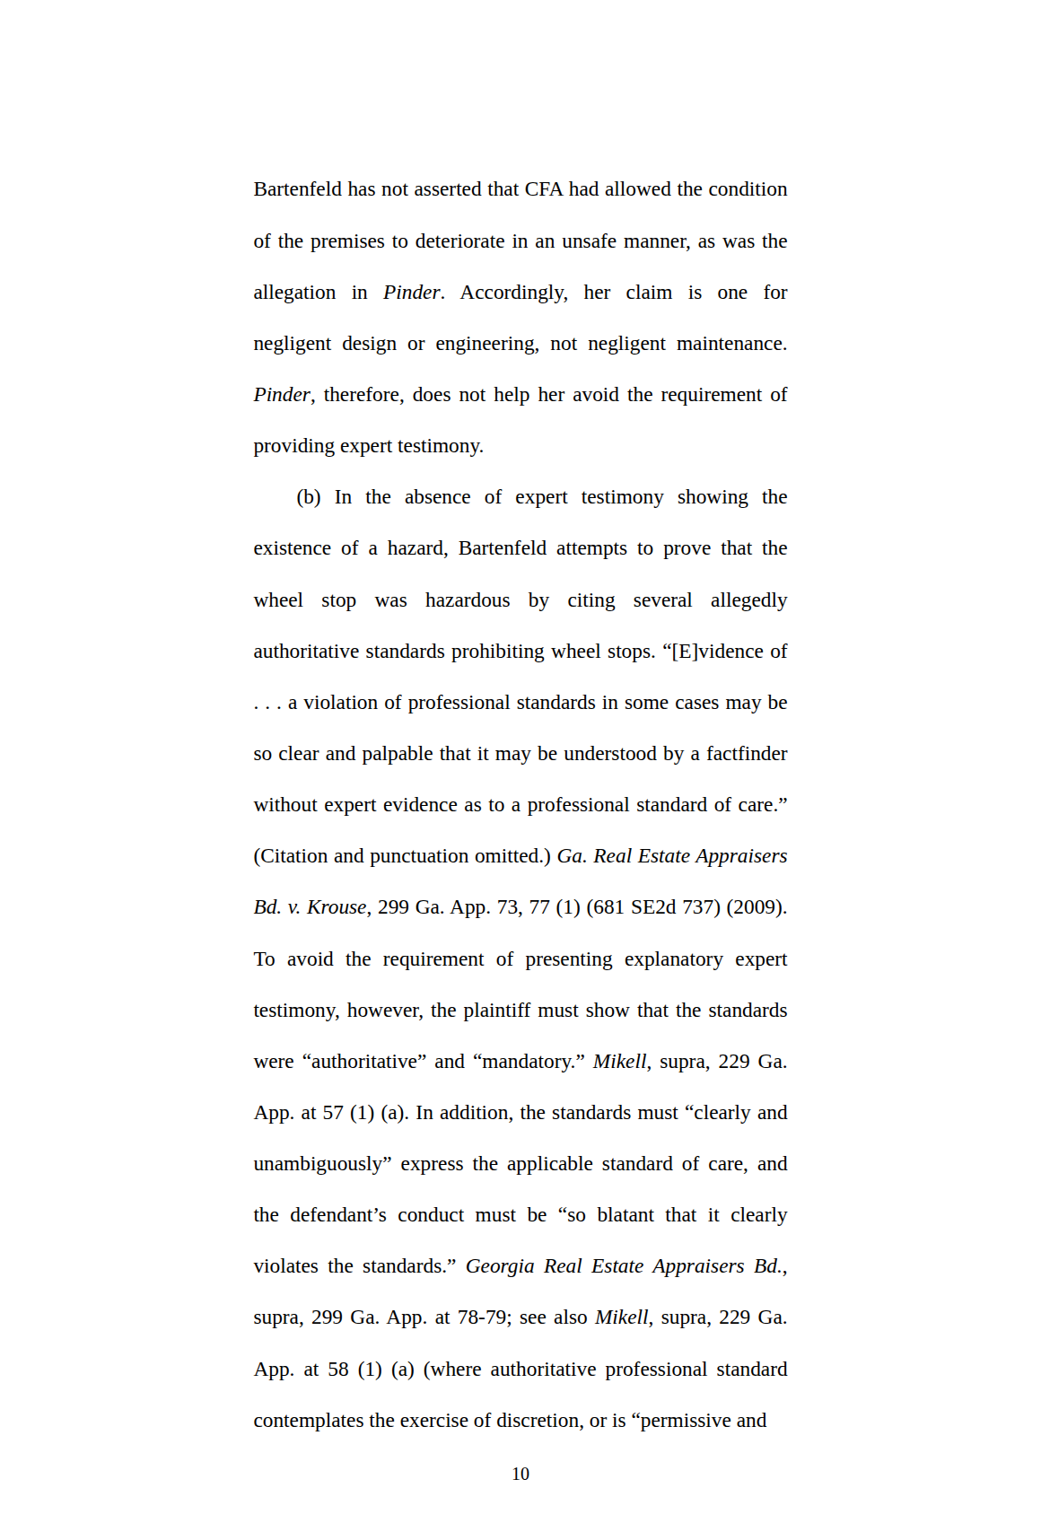Bartenfeld has not asserted that CFA had allowed the condition of the premises to deteriorate in an unsafe manner, as was the allegation in Pinder. Accordingly, her claim is one for negligent design or engineering, not negligent maintenance. Pinder, therefore, does not help her avoid the requirement of providing expert testimony.
(b) In the absence of expert testimony showing the existence of a hazard, Bartenfeld attempts to prove that the wheel stop was hazardous by citing several allegedly authoritative standards prohibiting wheel stops. “[E]vidence of . . . a violation of professional standards in some cases may be so clear and palpable that it may be understood by a factfinder without expert evidence as to a professional standard of care.” (Citation and punctuation omitted.) Ga. Real Estate Appraisers Bd. v. Krouse, 299 Ga. App. 73, 77 (1) (681 SE2d 737) (2009). To avoid the requirement of presenting explanatory expert testimony, however, the plaintiff must show that the standards were “authoritative” and “mandatory.” Mikell, supra, 229 Ga. App. at 57 (1) (a). In addition, the standards must “clearly and unambiguously” express the applicable standard of care, and the defendant’s conduct must be “so blatant that it clearly violates the standards.” Georgia Real Estate Appraisers Bd., supra, 299 Ga. App. at 78-79; see also Mikell, supra, 229 Ga. App. at 58 (1) (a) (where authoritative professional standard contemplates the exercise of discretion, or is “permissive and
10